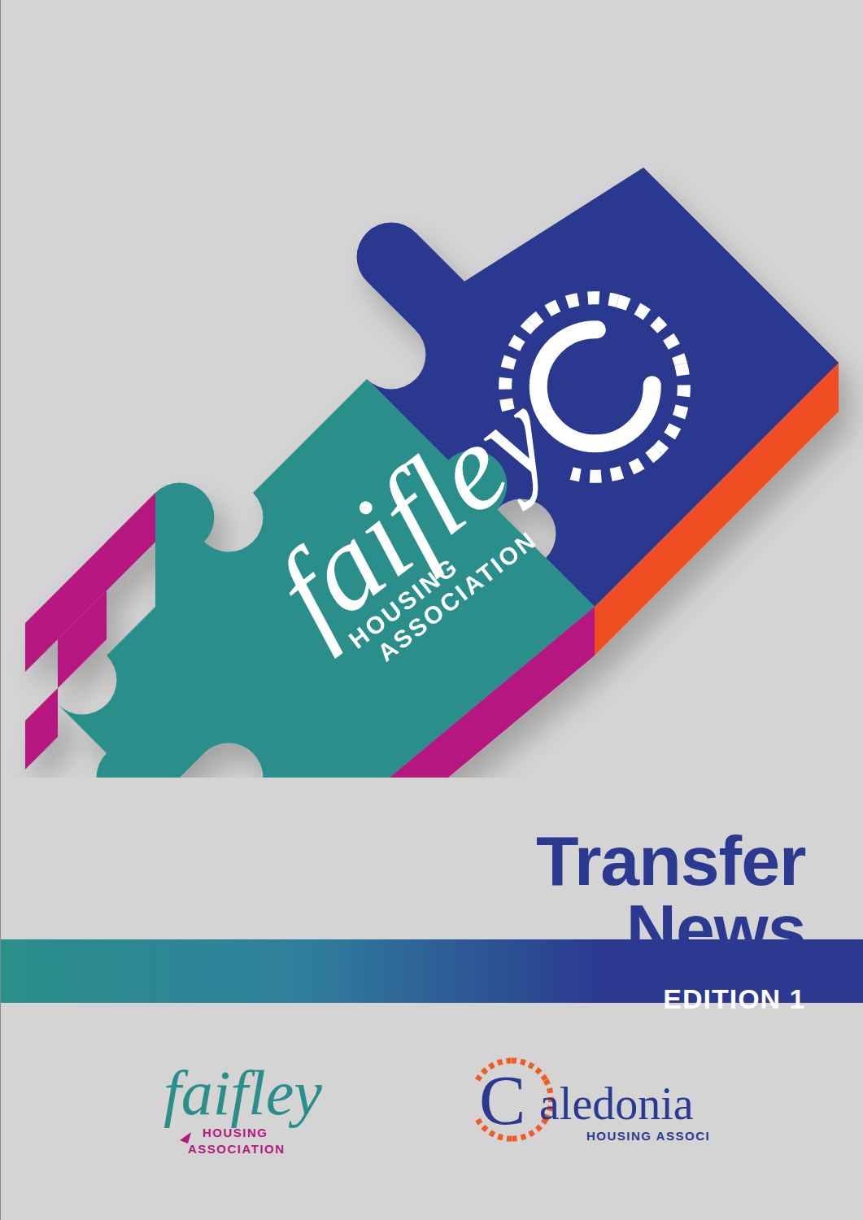Faifley Housing Association and Caledonia Housing Association — Transfer News, Edition 1
faifley HOUSING ASSOCIATION
Two jigsaw pieces fitting together, representing the transfer between Faifley Housing Association and Caledonia Housing Association.
Transfer News
EDITION 1
faifley HOUSING ASSOCIATION C aledonia HOUSING ASSOCIATION